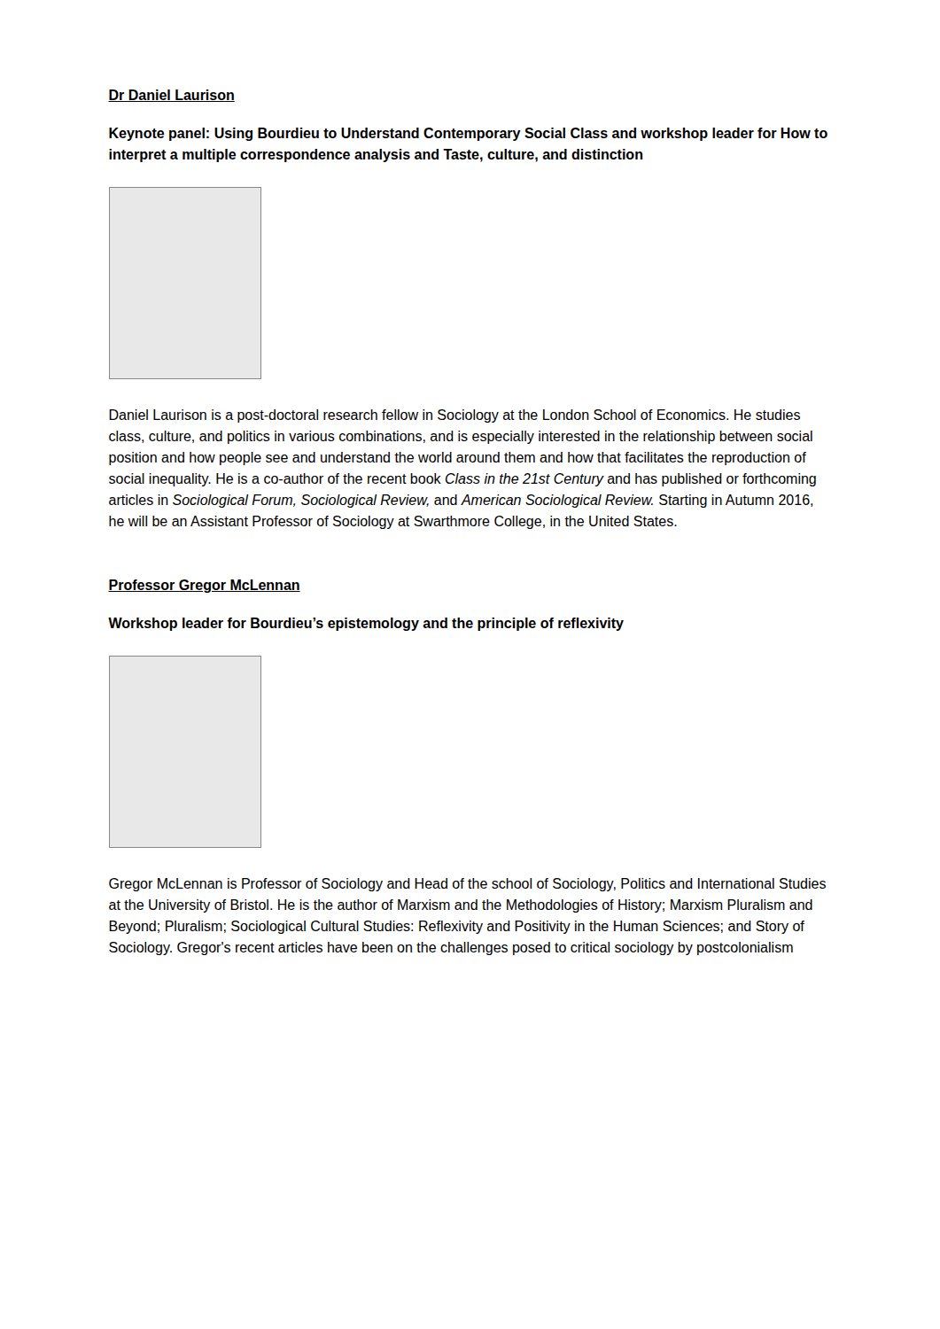Dr Daniel Laurison
Keynote panel: Using Bourdieu to Understand Contemporary Social Class and workshop leader for How to interpret a multiple correspondence analysis and Taste, culture, and distinction
Daniel Laurison is a post-doctoral research fellow in Sociology at the London School of Economics. He studies class, culture, and politics in various combinations, and is especially interested in the relationship between social position and how people see and understand the world around them and how that facilitates the reproduction of social inequality. He is a co-author of the recent book Class in the 21st Century and has published or forthcoming articles in Sociological Forum, Sociological Review, and American Sociological Review. Starting in Autumn 2016, he will be an Assistant Professor of Sociology at Swarthmore College, in the United States.
Professor Gregor McLennan
Workshop leader for Bourdieu’s epistemology and the principle of reflexivity
Gregor McLennan is Professor of Sociology and Head of the school of Sociology, Politics and International Studies at the University of Bristol. He is the author of Marxism and the Methodologies of History; Marxism Pluralism and Beyond; Pluralism; Sociological Cultural Studies: Reflexivity and Positivity in the Human Sciences; and Story of Sociology. Gregor's recent articles have been on the challenges posed to critical sociology by postcolonialism